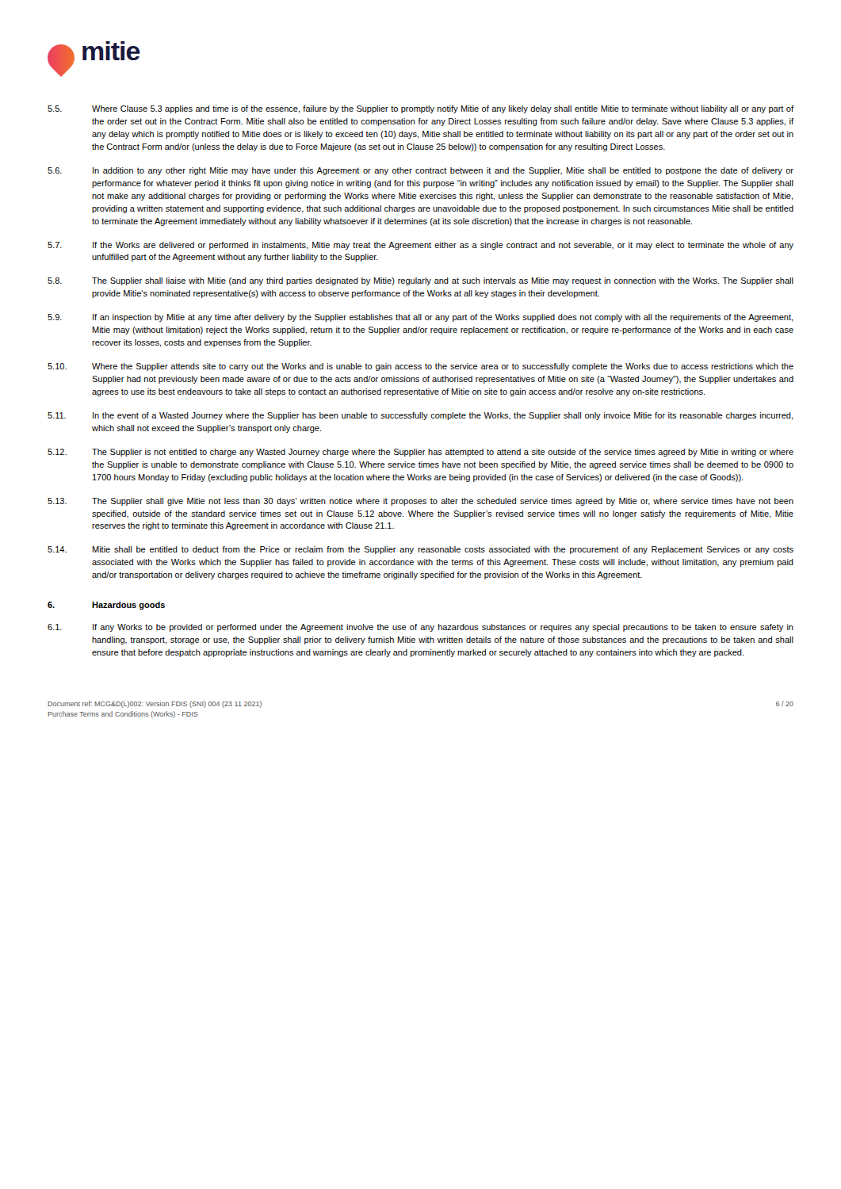mitie
5.5. Where Clause 5.3 applies and time is of the essence, failure by the Supplier to promptly notify Mitie of any likely delay shall entitle Mitie to terminate without liability all or any part of the order set out in the Contract Form. Mitie shall also be entitled to compensation for any Direct Losses resulting from such failure and/or delay. Save where Clause 5.3 applies, if any delay which is promptly notified to Mitie does or is likely to exceed ten (10) days, Mitie shall be entitled to terminate without liability on its part all or any part of the order set out in the Contract Form and/or (unless the delay is due to Force Majeure (as set out in Clause 25 below)) to compensation for any resulting Direct Losses.
5.6. In addition to any other right Mitie may have under this Agreement or any other contract between it and the Supplier, Mitie shall be entitled to postpone the date of delivery or performance for whatever period it thinks fit upon giving notice in writing (and for this purpose “in writing” includes any notification issued by email) to the Supplier. The Supplier shall not make any additional charges for providing or performing the Works where Mitie exercises this right, unless the Supplier can demonstrate to the reasonable satisfaction of Mitie, providing a written statement and supporting evidence, that such additional charges are unavoidable due to the proposed postponement. In such circumstances Mitie shall be entitled to terminate the Agreement immediately without any liability whatsoever if it determines (at its sole discretion) that the increase in charges is not reasonable.
5.7. If the Works are delivered or performed in instalments, Mitie may treat the Agreement either as a single contract and not severable, or it may elect to terminate the whole of any unfulfilled part of the Agreement without any further liability to the Supplier.
5.8. The Supplier shall liaise with Mitie (and any third parties designated by Mitie) regularly and at such intervals as Mitie may request in connection with the Works. The Supplier shall provide Mitie's nominated representative(s) with access to observe performance of the Works at all key stages in their development.
5.9. If an inspection by Mitie at any time after delivery by the Supplier establishes that all or any part of the Works supplied does not comply with all the requirements of the Agreement, Mitie may (without limitation) reject the Works supplied, return it to the Supplier and/or require replacement or rectification, or require re-performance of the Works and in each case recover its losses, costs and expenses from the Supplier.
5.10. Where the Supplier attends site to carry out the Works and is unable to gain access to the service area or to successfully complete the Works due to access restrictions which the Supplier had not previously been made aware of or due to the acts and/or omissions of authorised representatives of Mitie on site (a “Wasted Journey”), the Supplier undertakes and agrees to use its best endeavours to take all steps to contact an authorised representative of Mitie on site to gain access and/or resolve any on-site restrictions.
5.11. In the event of a Wasted Journey where the Supplier has been unable to successfully complete the Works, the Supplier shall only invoice Mitie for its reasonable charges incurred, which shall not exceed the Supplier’s transport only charge.
5.12. The Supplier is not entitled to charge any Wasted Journey charge where the Supplier has attempted to attend a site outside of the service times agreed by Mitie in writing or where the Supplier is unable to demonstrate compliance with Clause 5.10. Where service times have not been specified by Mitie, the agreed service times shall be deemed to be 0900 to 1700 hours Monday to Friday (excluding public holidays at the location where the Works are being provided (in the case of Services) or delivered (in the case of Goods)).
5.13. The Supplier shall give Mitie not less than 30 days’ written notice where it proposes to alter the scheduled service times agreed by Mitie or, where service times have not been specified, outside of the standard service times set out in Clause 5.12 above. Where the Supplier’s revised service times will no longer satisfy the requirements of Mitie, Mitie reserves the right to terminate this Agreement in accordance with Clause 21.1.
5.14. Mitie shall be entitled to deduct from the Price or reclaim from the Supplier any reasonable costs associated with the procurement of any Replacement Services or any costs associated with the Works which the Supplier has failed to provide in accordance with the terms of this Agreement. These costs will include, without limitation, any premium paid and/or transportation or delivery charges required to achieve the timeframe originally specified for the provision of the Works in this Agreement.
6. Hazardous goods
6.1. If any Works to be provided or performed under the Agreement involve the use of any hazardous substances or requires any special precautions to be taken to ensure safety in handling, transport, storage or use, the Supplier shall prior to delivery furnish Mitie with written details of the nature of those substances and the precautions to be taken and shall ensure that before despatch appropriate instructions and warnings are clearly and prominently marked or securely attached to any containers into which they are packed.
Document ref: MCG&D(L)002: Version FDIS (SNI) 004 (23 11 2021)
Purchase Terms and Conditions (Works) - FDIS
6 / 20